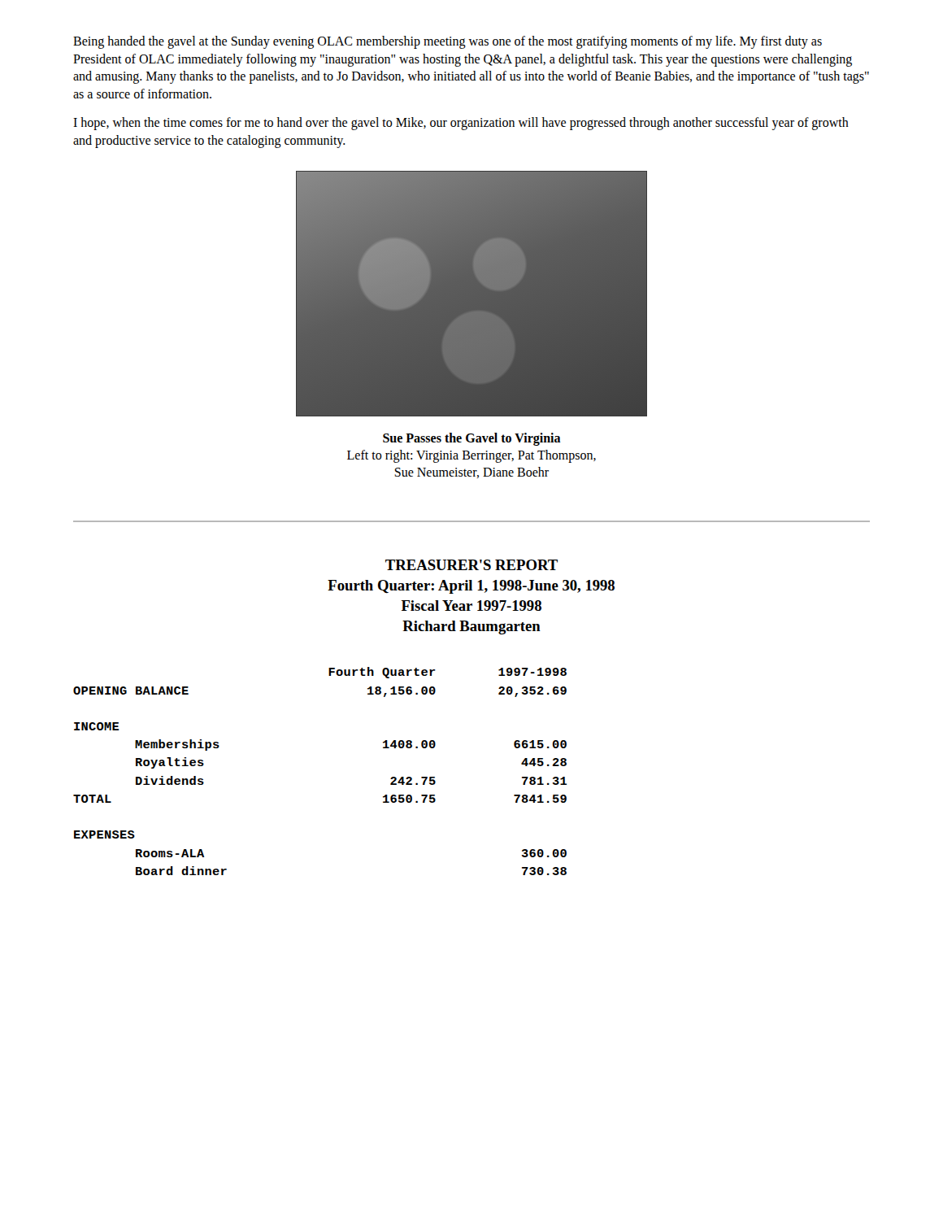Being handed the gavel at the Sunday evening OLAC membership meeting was one of the most gratifying moments of my life. My first duty as President of OLAC immediately following my "inauguration" was hosting the Q&A panel, a delightful task. This year the questions were challenging and amusing. Many thanks to the panelists, and to Jo Davidson, who initiated all of us into the world of Beanie Babies, and the importance of "tush tags" as a source of information.
I hope, when the time comes for me to hand over the gavel to Mike, our organization will have progressed through another successful year of growth and productive service to the cataloging community.
Sue Passes the Gavel to Virginia
Left to right: Virginia Berringer, Pat Thompson,
Sue Neumeister, Diane Boehr
TREASURER'S REPORT
Fourth Quarter: April 1, 1998-June 30, 1998
Fiscal Year 1997-1998
Richard Baumgarten
                                 Fourth Quarter        1997-1998
OPENING BALANCE                       18,156.00        20,352.69

INCOME
        Memberships                     1408.00          6615.00
        Royalties                                         445.28
        Dividends                        242.75           781.31
TOTAL                                   1650.75          7841.59

EXPENSES
        Rooms-ALA                                         360.00
        Board dinner                                      730.38